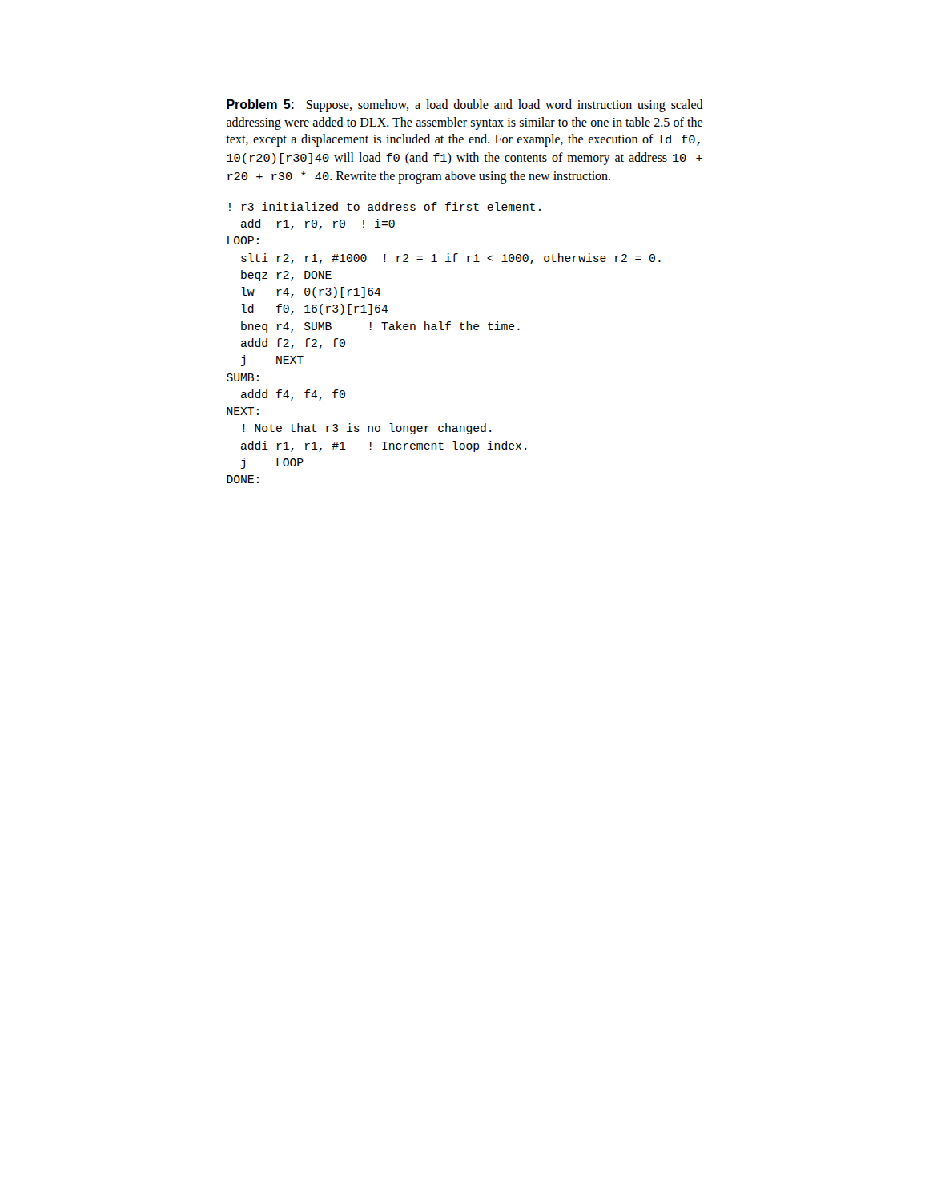Problem 5: Suppose, somehow, a load double and load word instruction using scaled addressing were added to DLX. The assembler syntax is similar to the one in table 2.5 of the text, except a displacement is included at the end. For example, the execution of ld f0, 10(r20)[r30]40 will load f0 (and f1) with the contents of memory at address 10 + r20 + r30 * 40. Rewrite the program above using the new instruction.
! r3 initialized to address of first element.
  add  r1, r0, r0  ! i=0
LOOP:
  slti r2, r1, #1000  ! r2 = 1 if r1 < 1000, otherwise r2 = 0.
  beqz r2, DONE
  lw   r4, 0(r3)[r1]64
  ld   f0, 16(r3)[r1]64
  bneq r4, SUMB     ! Taken half the time.
  addd f2, f2, f0
  j    NEXT
SUMB:
  addd f4, f4, f0
NEXT:
  ! Note that r3 is no longer changed.
  addi r1, r1, #1   ! Increment loop index.
  j    LOOP
DONE: